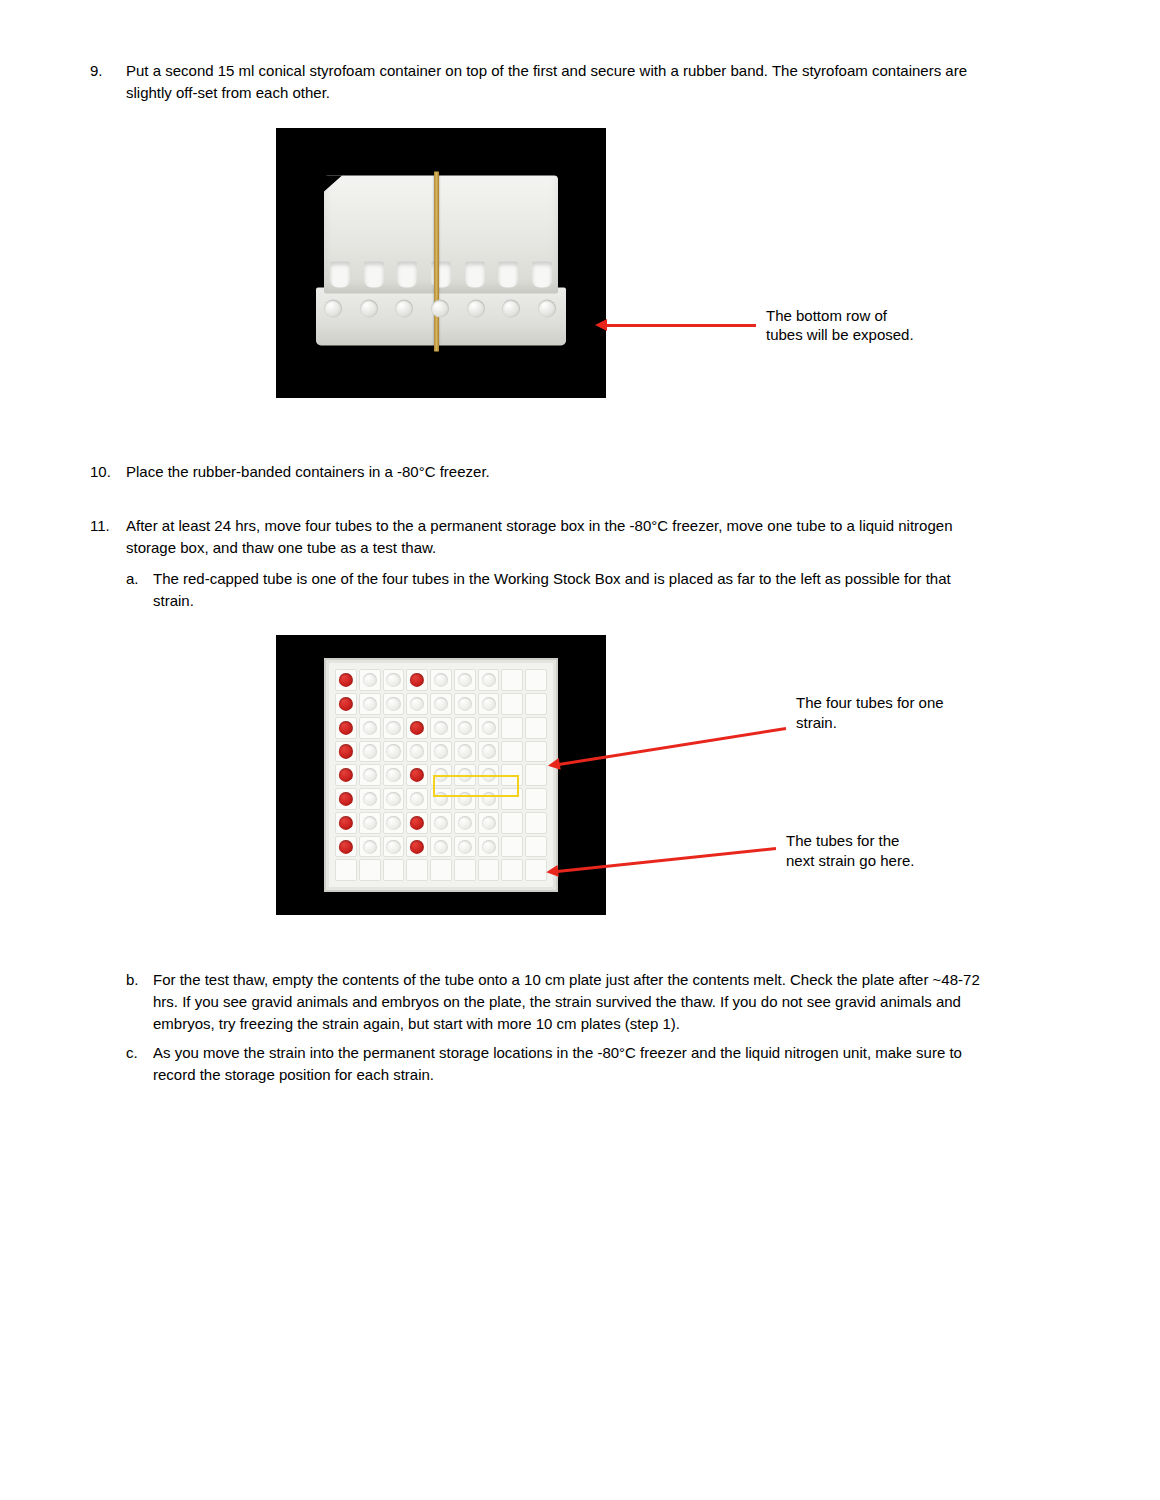9. Put a second 15 ml conical styrofoam container on top of the first and secure with a rubber band. The styrofoam containers are slightly off-set from each other.
The bottom row of
tubes will be exposed.
10. Place the rubber-banded containers in a -80°C freezer.
11. After at least 24 hrs, move four tubes to the a permanent storage box in the -80°C freezer, move one tube to a liquid nitrogen storage box, and thaw one tube as a test thaw.
a. The red-capped tube is one of the four tubes in the Working Stock Box and is placed as far to the left as possible for that strain.
The four tubes for one
strain.
The tubes for the
next strain go here.
b. For the test thaw, empty the contents of the tube onto a 10 cm plate just after the contents melt. Check the plate after ~48-72 hrs. If you see gravid animals and embryos on the plate, the strain survived the thaw. If you do not see gravid animals and embryos, try freezing the strain again, but start with more 10 cm plates (step 1).
c. As you move the strain into the permanent storage locations in the -80°C freezer and the liquid nitrogen unit, make sure to record the storage position for each strain.